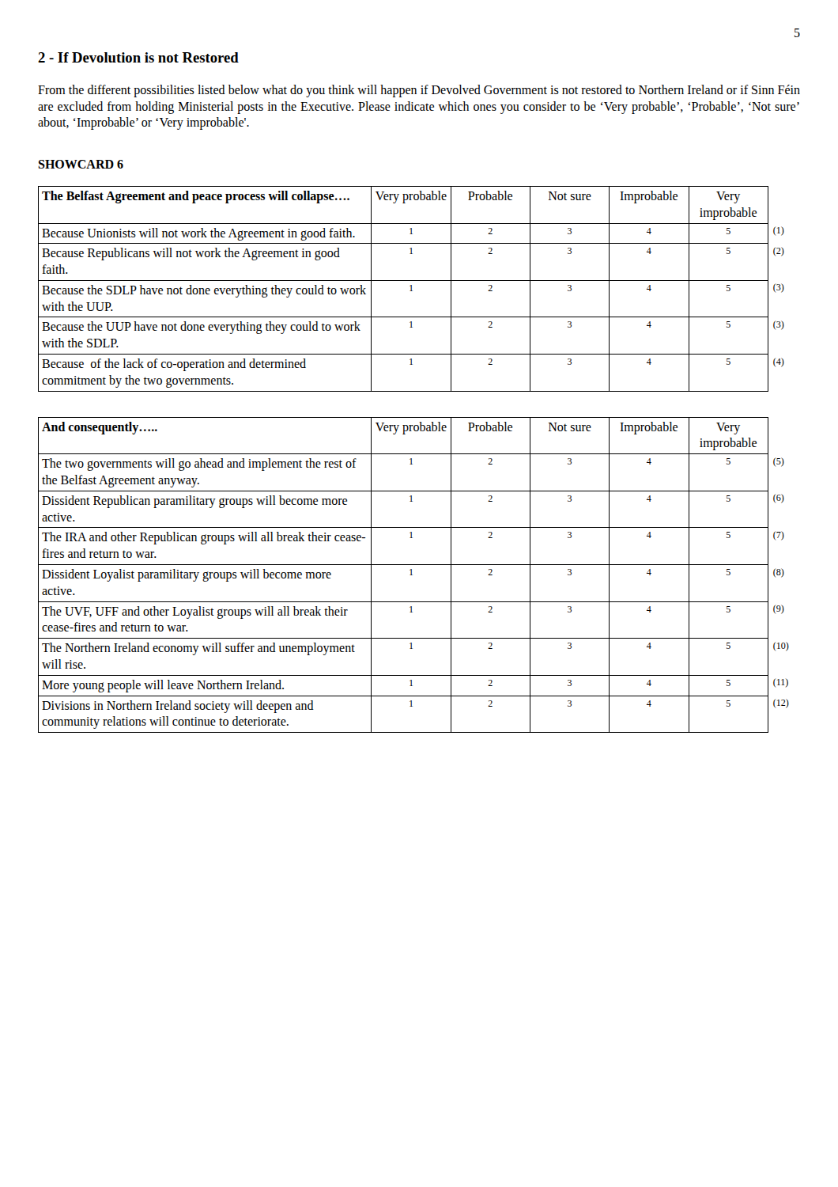5
2 - If Devolution is not Restored
From the different possibilities listed below what do you think will happen if Devolved Government is not restored to Northern Ireland or if Sinn Féin are excluded from holding Ministerial posts in the Executive. Please indicate which ones you consider to be ‘Very probable’, ‘Probable’, ‘Not sure’ about, ‘Improbable’ or ‘Very improbable'.
SHOWCARD 6
| The Belfast Agreement and peace process will collapse…. | Very probable | Probable | Not sure | Improbable | Very improbable | |
| --- | --- | --- | --- | --- | --- | --- |
| Because Unionists will not work the Agreement in good faith. | 1 | 2 | 3 | 4 | 5 | (1) |
| Because Republicans will not work the Agreement in good faith. | 1 | 2 | 3 | 4 | 5 | (2) |
| Because the SDLP have not done everything they could to work with the UUP. | 1 | 2 | 3 | 4 | 5 | (3) |
| Because the UUP have not done everything they could to work with the SDLP. | 1 | 2 | 3 | 4 | 5 | (3) |
| Because of the lack of co-operation and determined commitment by the two governments. | 1 | 2 | 3 | 4 | 5 | (4) |
| And consequently….. | Very probable | Probable | Not sure | Improbable | Very improbable | |
| --- | --- | --- | --- | --- | --- | --- |
| The two governments will go ahead and implement the rest of the Belfast Agreement anyway. | 1 | 2 | 3 | 4 | 5 | (5) |
| Dissident Republican paramilitary groups will become more active. | 1 | 2 | 3 | 4 | 5 | (6) |
| The IRA and other Republican groups will all break their cease-fires and return to war. | 1 | 2 | 3 | 4 | 5 | (7) |
| Dissident Loyalist paramilitary groups will become more active. | 1 | 2 | 3 | 4 | 5 | (8) |
| The UVF, UFF and other Loyalist groups will all break their cease-fires and return to war. | 1 | 2 | 3 | 4 | 5 | (9) |
| The Northern Ireland economy will suffer and unemployment will rise. | 1 | 2 | 3 | 4 | 5 | (10) |
| More young people will leave Northern Ireland. | 1 | 2 | 3 | 4 | 5 | (11) |
| Divisions in Northern Ireland society will deepen and community relations will continue to deteriorate. | 1 | 2 | 3 | 4 | 5 | (12) |